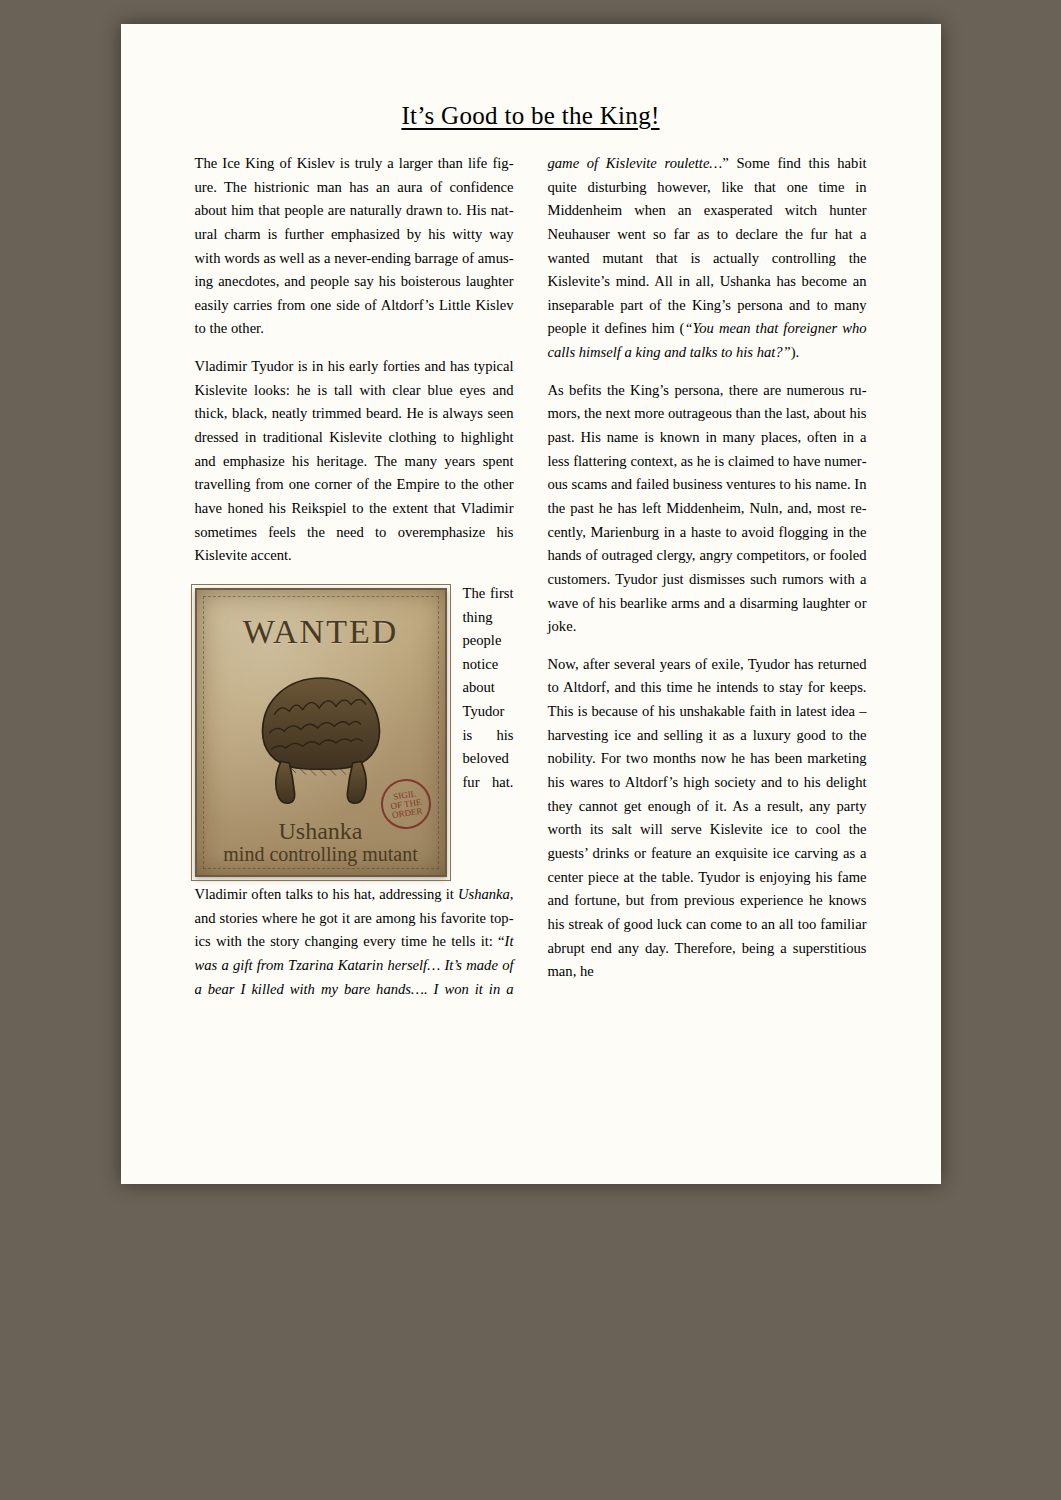It’s Good to be the King!
The Ice King of Kislev is truly a larger than life figure. The histrionic man has an aura of confidence about him that people are naturally drawn to. His natural charm is further emphasized by his witty way with words as well as a never-ending barrage of amusing anecdotes, and people say his boisterous laughter easily carries from one side of Altdorf’s Little Kislev to the other.
Vladimir Tyudor is in his early forties and has typical Kislevite looks: he is tall with clear blue eyes and thick, black, neatly trimmed beard. He is always seen dressed in traditional Kislevite clothing to highlight and emphasize his heritage. The many years spent travelling from one corner of the Empire to the other have honed his Reikspiel to the extent that Vladimir sometimes feels the need to overemphasize his Kislevite accent.
WANTED
Ushanka mind controlling mutant
SIGIL
OF THE
ORDER
Wanted poster: Ushanka, mind controlling mutant.
The first thing people notice about Tyudor is his beloved fur hat. Vladimir often talks to his hat, addressing it Ushanka, and stories where he got it are among his favorite topics with the story changing every time he tells it: “It was a gift from Tzarina Katarin herself… It’s made of a bear I killed with my bare hands…. I won it in a game of Kislevite roulette…” Some find this habit quite disturbing however, like that one time in Middenheim when an exasperated witch hunter Neuhauser went so far as to declare the fur hat a wanted mutant that is actually controlling the Kislevite’s mind. All in all, Ushanka has become an inseparable part of the King’s persona and to many people it defines him (“You mean that foreigner who calls himself a king and talks to his hat?”).
As befits the King’s persona, there are numerous rumors, the next more outrageous than the last, about his past. His name is known in many places, often in a less flattering context, as he is claimed to have numerous scams and failed business ventures to his name. In the past he has left Middenheim, Nuln, and, most recently, Marienburg in a haste to avoid flogging in the hands of outraged clergy, angry competitors, or fooled customers. Tyudor just dismisses such rumors with a wave of his bearlike arms and a disarming laughter or joke.
Now, after several years of exile, Tyudor has returned to Altdorf, and this time he intends to stay for keeps. This is because of his unshakable faith in latest idea – harvesting ice and selling it as a luxury good to the nobility. For two months now he has been marketing his wares to Altdorf’s high society and to his delight they cannot get enough of it. As a result, any party worth its salt will serve Kislevite ice to cool the guests’ drinks or feature an exquisite ice carving as a center piece at the table. Tyudor is enjoying his fame and fortune, but from previous experience he knows his streak of good luck can come to an all too familiar abrupt end any day. Therefore, being a superstitious man, he